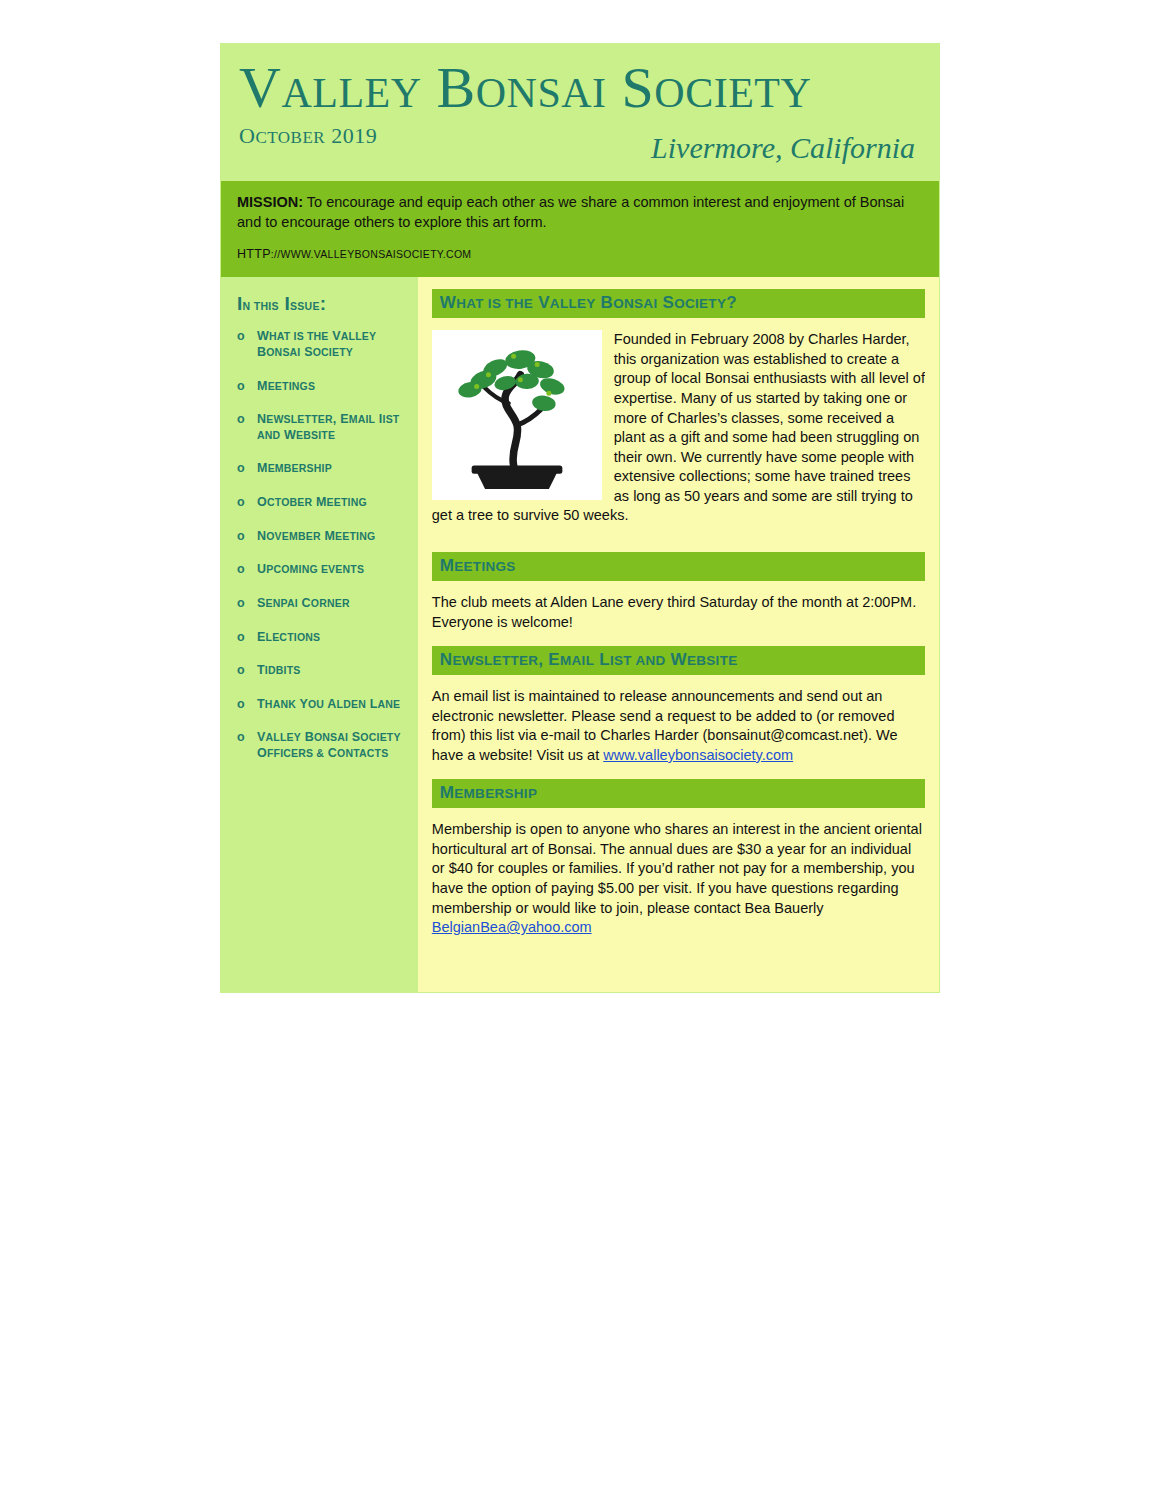VALLEY BONSAI SOCIETY
OCTOBER 2019
Livermore, California
MISSION: To encourage and equip each other as we share a common interest and enjoyment of Bonsai and to encourage others to explore this art form.
HTTP://WWW.VALLEYBONSAISOCIETY.COM
IN THIS ISSUE:
WHAT IS THE VALLEY BONSAI SOCIETY
MEETINGS
NEWSLETTER, EMAIL IIST AND WEBSITE
MEMBERSHIP
OCTOBER MEETING
NOVEMBER MEETING
UPCOMING EVENTS
SENPAI CORNER
ELECTIONS
TIDBITS
THANK YOU ALDEN LANE
VALLEY BONSAI SOCIETY OFFICERS & CONTACTS
WHAT IS THE VALLEY BONSAI SOCIETY?
Founded in February 2008 by Charles Harder, this organization was established to create a group of local Bonsai enthusiasts with all level of expertise. Many of us started by taking one or more of Charles’s classes, some received a plant as a gift and some had been struggling on their own. We currently have some people with extensive collections; some have trained trees as long as 50 years and some are still trying to get a tree to survive 50 weeks.
MEETINGS
The club meets at Alden Lane every third Saturday of the month at 2:00PM. Everyone is welcome!
NEWSLETTER, EMAIL LIST AND WEBSITE
An email list is maintained to release announcements and send out an electronic newsletter. Please send a request to be added to (or removed from) this list via e-mail to Charles Harder (bonsainut@comcast.net). We have a website! Visit us at www.valleybonsaisociety.com
MEMBERSHIP
Membership is open to anyone who shares an interest in the ancient oriental horticultural art of Bonsai. The annual dues are $30 a year for an individual or $40 for couples or families. If you’d rather not pay for a membership, you have the option of paying $5.00 per visit. If you have questions regarding membership or would like to join, please contact Bea Bauerly BelgianBea@yahoo.com